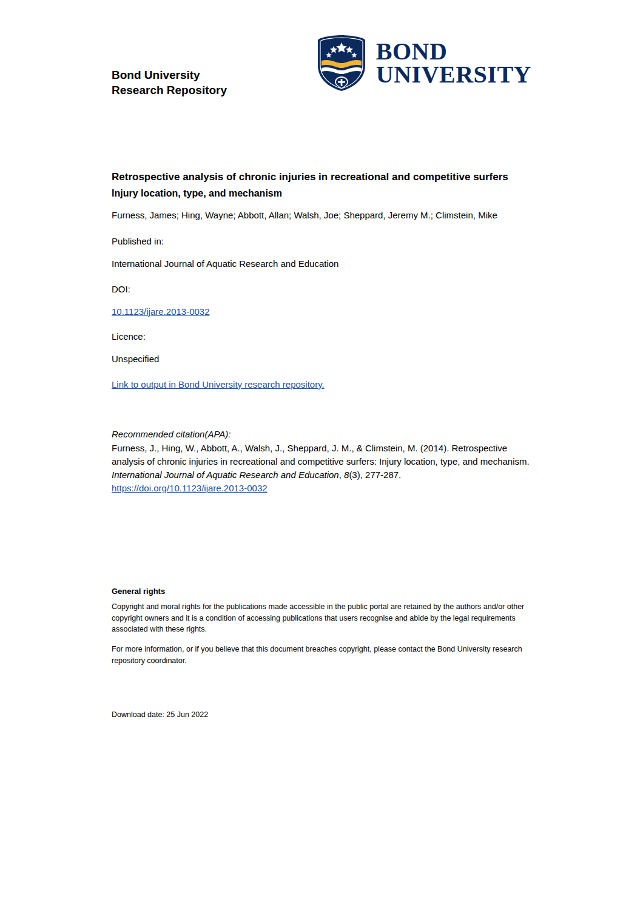Bond University Research Repository
BOND UNIVERSITY
Retrospective analysis of chronic injuries in recreational and competitive surfers
Injury location, type, and mechanism
Furness, James; Hing, Wayne; Abbott, Allan; Walsh, Joe; Sheppard, Jeremy M.; Climstein, Mike
Published in:
International Journal of Aquatic Research and Education
DOI:
10.1123/ijare.2013-0032
Licence:
Unspecified
Link to output in Bond University research repository.
Recommended citation(APA):
Furness, J., Hing, W., Abbott, A., Walsh, J., Sheppard, J. M., & Climstein, M. (2014). Retrospective analysis of chronic injuries in recreational and competitive surfers: Injury location, type, and mechanism. International Journal of Aquatic Research and Education, 8(3), 277-287. https://doi.org/10.1123/ijare.2013-0032
General rights
Copyright and moral rights for the publications made accessible in the public portal are retained by the authors and/or other copyright owners and it is a condition of accessing publications that users recognise and abide by the legal requirements associated with these rights.
For more information, or if you believe that this document breaches copyright, please contact the Bond University research repository coordinator.
Download date: 25 Jun 2022